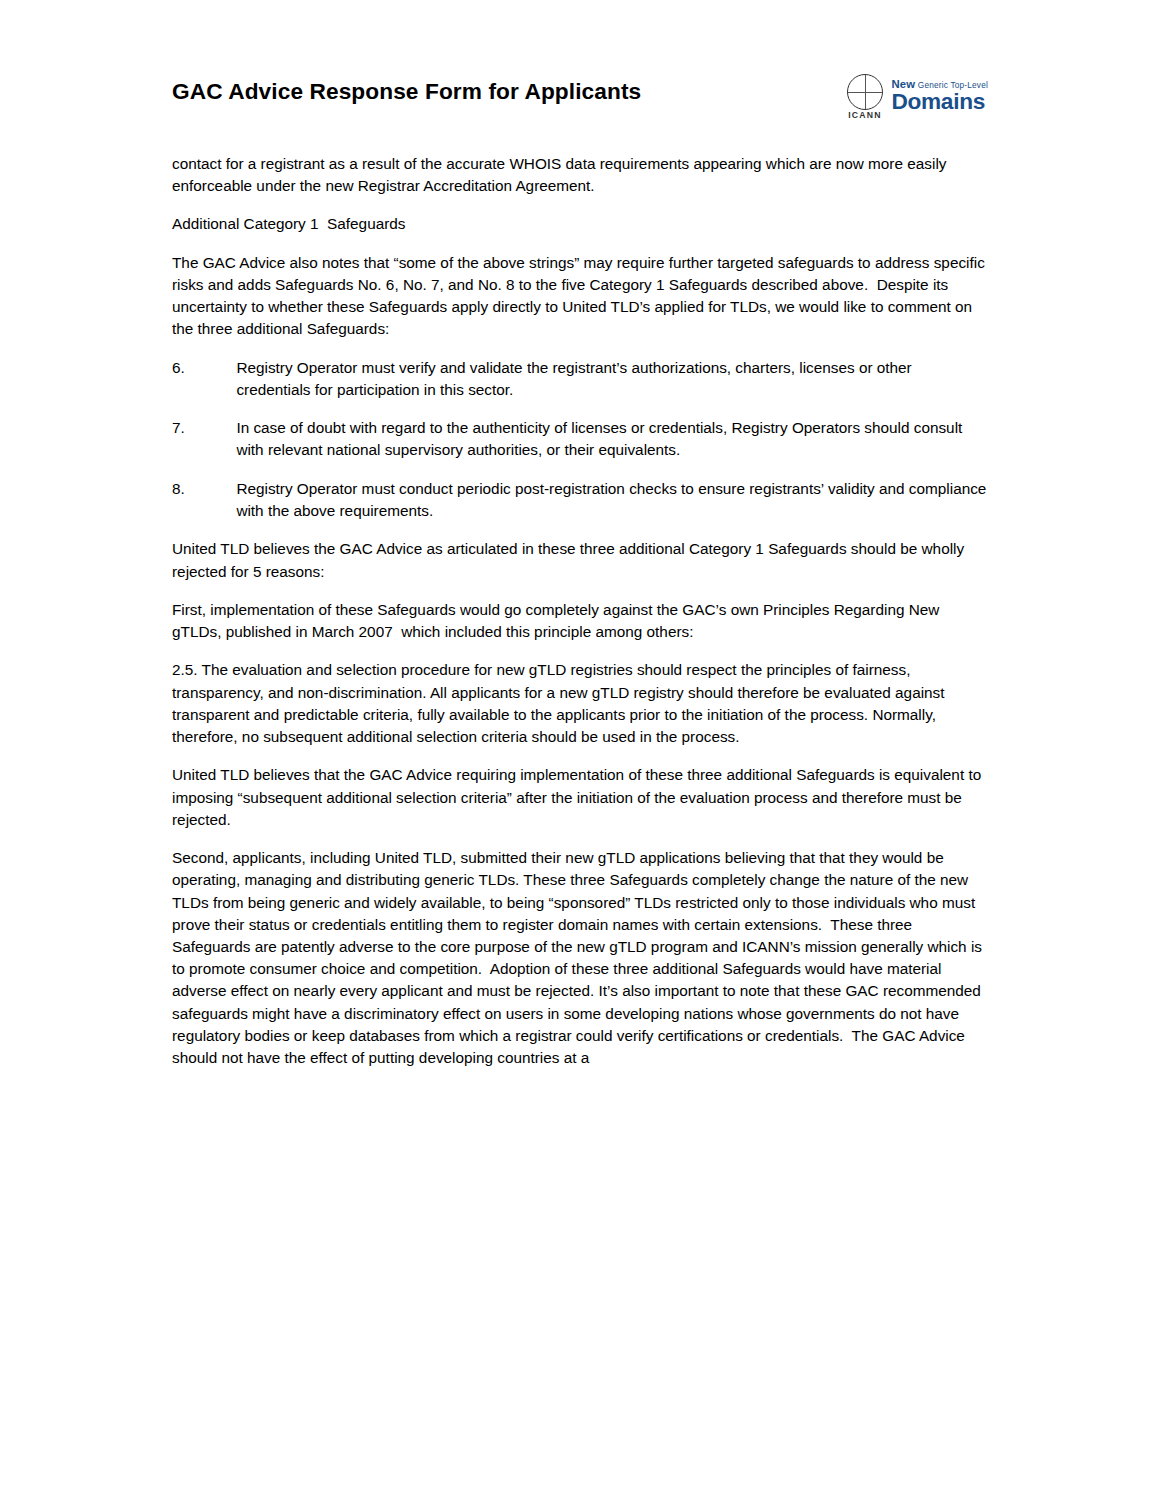GAC Advice Response Form for Applicants
ICANN
New Generic Top-Level
Domains
contact for a registrant as a result of the accurate WHOIS data requirements appearing which are now more easily enforceable under the new Registrar Accreditation Agreement.
Additional Category 1 Safeguards
The GAC Advice also notes that “some of the above strings” may require further targeted safeguards to address specific risks and adds Safeguards No. 6, No. 7, and No. 8 to the five Category 1 Safeguards described above. Despite its uncertainty to whether these Safeguards apply directly to United TLD’s applied for TLDs, we would like to comment on the three additional Safeguards:
6.
Registry Operator must verify and validate the registrant’s authorizations, charters, licenses or other credentials for participation in this sector.
7.
In case of doubt with regard to the authenticity of licenses or credentials, Registry Operators should consult with relevant national supervisory authorities, or their equivalents.
8.
Registry Operator must conduct periodic post-registration checks to ensure registrants’ validity and compliance with the above requirements.
United TLD believes the GAC Advice as articulated in these three additional Category 1 Safeguards should be wholly rejected for 5 reasons:
First, implementation of these Safeguards would go completely against the GAC’s own Principles Regarding New gTLDs, published in March 2007 which included this principle among others:
2.5. The evaluation and selection procedure for new gTLD registries should respect the principles of fairness, transparency, and non-discrimination. All applicants for a new gTLD registry should therefore be evaluated against transparent and predictable criteria, fully available to the applicants prior to the initiation of the process. Normally, therefore, no subsequent additional selection criteria should be used in the process.
United TLD believes that the GAC Advice requiring implementation of these three additional Safeguards is equivalent to imposing “subsequent additional selection criteria” after the initiation of the evaluation process and therefore must be rejected.
Second, applicants, including United TLD, submitted their new gTLD applications believing that that they would be operating, managing and distributing generic TLDs. These three Safeguards completely change the nature of the new TLDs from being generic and widely available, to being “sponsored” TLDs restricted only to those individuals who must prove their status or credentials entitling them to register domain names with certain extensions. These three Safeguards are patently adverse to the core purpose of the new gTLD program and ICANN’s mission generally which is to promote consumer choice and competition. Adoption of these three additional Safeguards would have material adverse effect on nearly every applicant and must be rejected. It’s also important to note that these GAC recommended safeguards might have a discriminatory effect on users in some developing nations whose governments do not have regulatory bodies or keep databases from which a registrar could verify certifications or credentials. The GAC Advice should not have the effect of putting developing countries at a